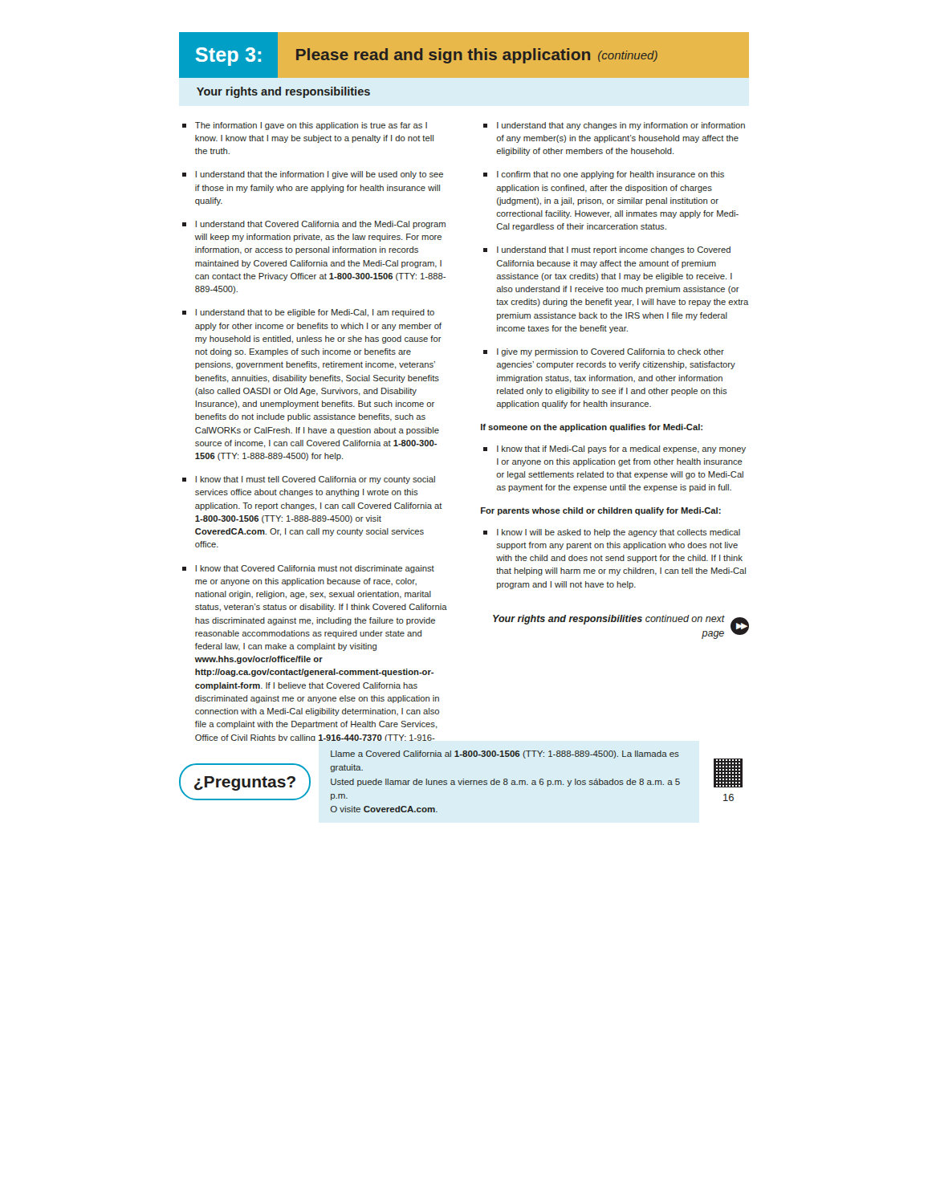Step 3:
Please read and sign this application (continued)
Your rights and responsibilities
The information I gave on this application is true as far as I know. I know that I may be subject to a penalty if I do not tell the truth.
I understand that the information I give will be used only to see if those in my family who are applying for health insurance will qualify.
I understand that Covered California and the Medi-Cal program will keep my information private, as the law requires. For more information, or access to personal information in records maintained by Covered California and the Medi-Cal program, I can contact the Privacy Officer at 1-800-300-1506 (TTY: 1-888-889-4500).
I understand that to be eligible for Medi-Cal, I am required to apply for other income or benefits to which I or any member of my household is entitled, unless he or she has good cause for not doing so. Examples of such income or benefits are pensions, government benefits, retirement income, veterans’ benefits, annuities, disability benefits, Social Security benefits (also called OASDI or Old Age, Survivors, and Disability Insurance), and unemployment benefits. But such income or benefits do not include public assistance benefits, such as CalWORKs or CalFresh. If I have a question about a possible source of income, I can call Covered California at 1-800-300-1506 (TTY: 1-888-889-4500) for help.
I know that I must tell Covered California or my county social services office about changes to anything I wrote on this application. To report changes, I can call Covered California at 1-800-300-1506 (TTY: 1-888-889-4500) or visit CoveredCA.com. Or, I can call my county social services office.
I know that Covered California must not discriminate against me or anyone on this application because of race, color, national origin, religion, age, sex, sexual orientation, marital status, veteran’s status or disability. If I think Covered California has discriminated against me, including the failure to provide reasonable accommodations as required under state and federal law, I can make a complaint by visiting www.hhs.gov/ocr/office/file or http://oag.ca.gov/contact/general-comment-question-or-complaint-form. If I believe that Covered California has discriminated against me or anyone else on this application in connection with a Medi-Cal eligibility determination, I can also file a complaint with the Department of Health Care Services, Office of Civil Rights by calling 1-916-440-7370 (TTY: 1-916-440-7399).
I understand that any changes in my information or information of any member(s) in the applicant’s household may affect the eligibility of other members of the household.
I confirm that no one applying for health insurance on this application is confined, after the disposition of charges (judgment), in a jail, prison, or similar penal institution or correctional facility. However, all inmates may apply for Medi-Cal regardless of their incarceration status.
I understand that I must report income changes to Covered California because it may affect the amount of premium assistance (or tax credits) that I may be eligible to receive. I also understand if I receive too much premium assistance (or tax credits) during the benefit year, I will have to repay the extra premium assistance back to the IRS when I file my federal income taxes for the benefit year.
I give my permission to Covered California to check other agencies’ computer records to verify citizenship, satisfactory immigration status, tax information, and other information related only to eligibility to see if I and other people on this application qualify for health insurance.
If someone on the application qualifies for Medi-Cal:
I know that if Medi-Cal pays for a medical expense, any money I or anyone on this application get from other health insurance or legal settlements related to that expense will go to Medi-Cal as payment for the expense until the expense is paid in full.
For parents whose child or children qualify for Medi-Cal:
I know I will be asked to help the agency that collects medical support from any parent on this application who does not live with the child and does not send support for the child. If I think that helping will harm me or my children, I can tell the Medi-Cal program and I will not have to help.
Your rights and responsibilities continued on next page ▶▶
¿Preguntas?
Llame a Covered California al 1-800-300-1506 (TTY: 1-888-889-4500). La llamada es gratuita.
Usted puede llamar de lunes a viernes de 8 a.m. a 6 p.m. y los sábados de 8 a.m. a 5 p.m.
O visite CoveredCA.com.
16